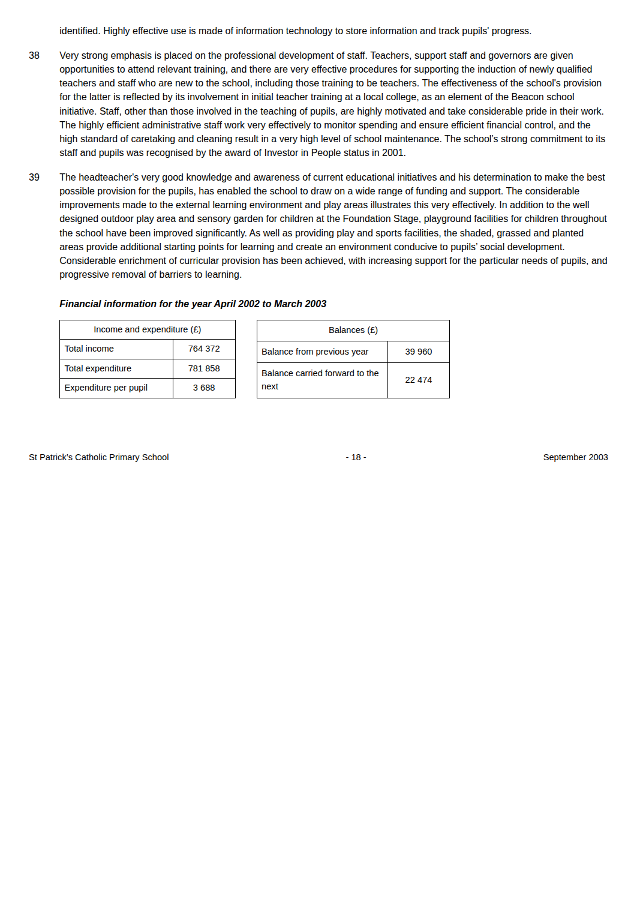identified. Highly effective use is made of information technology to store information and track pupils' progress.
38
Very strong emphasis is placed on the professional development of staff. Teachers, support staff and governors are given opportunities to attend relevant training, and there are very effective procedures for supporting the induction of newly qualified teachers and staff who are new to the school, including those training to be teachers. The effectiveness of the school's provision for the latter is reflected by its involvement in initial teacher training at a local college, as an element of the Beacon school initiative. Staff, other than those involved in the teaching of pupils, are highly motivated and take considerable pride in their work. The highly efficient administrative staff work very effectively to monitor spending and ensure efficient financial control, and the high standard of caretaking and cleaning result in a very high level of school maintenance. The school’s strong commitment to its staff and pupils was recognised by the award of Investor in People status in 2001.
39
The headteacher's very good knowledge and awareness of current educational initiatives and his determination to make the best possible provision for the pupils, has enabled the school to draw on a wide range of funding and support. The considerable improvements made to the external learning environment and play areas illustrates this very effectively. In addition to the well designed outdoor play area and sensory garden for children at the Foundation Stage, playground facilities for children throughout the school have been improved significantly. As well as providing play and sports facilities, the shaded, grassed and planted areas provide additional starting points for learning and create an environment conducive to pupils’ social development. Considerable enrichment of curricular provision has been achieved, with increasing support for the particular needs of pupils, and progressive removal of barriers to learning.
Financial information for the year April 2002 to March 2003
| Income and expenditure (£) |
| --- |
| Total income | 764 372 |
| Total expenditure | 781 858 |
| Expenditure per pupil | 3 688 |
| Balances (£) |
| --- |
| Balance from previous year | 39 960 |
| Balance carried forward to the next | 22 474 |
St Patrick’s Catholic Primary School
- 18 -
September 2003